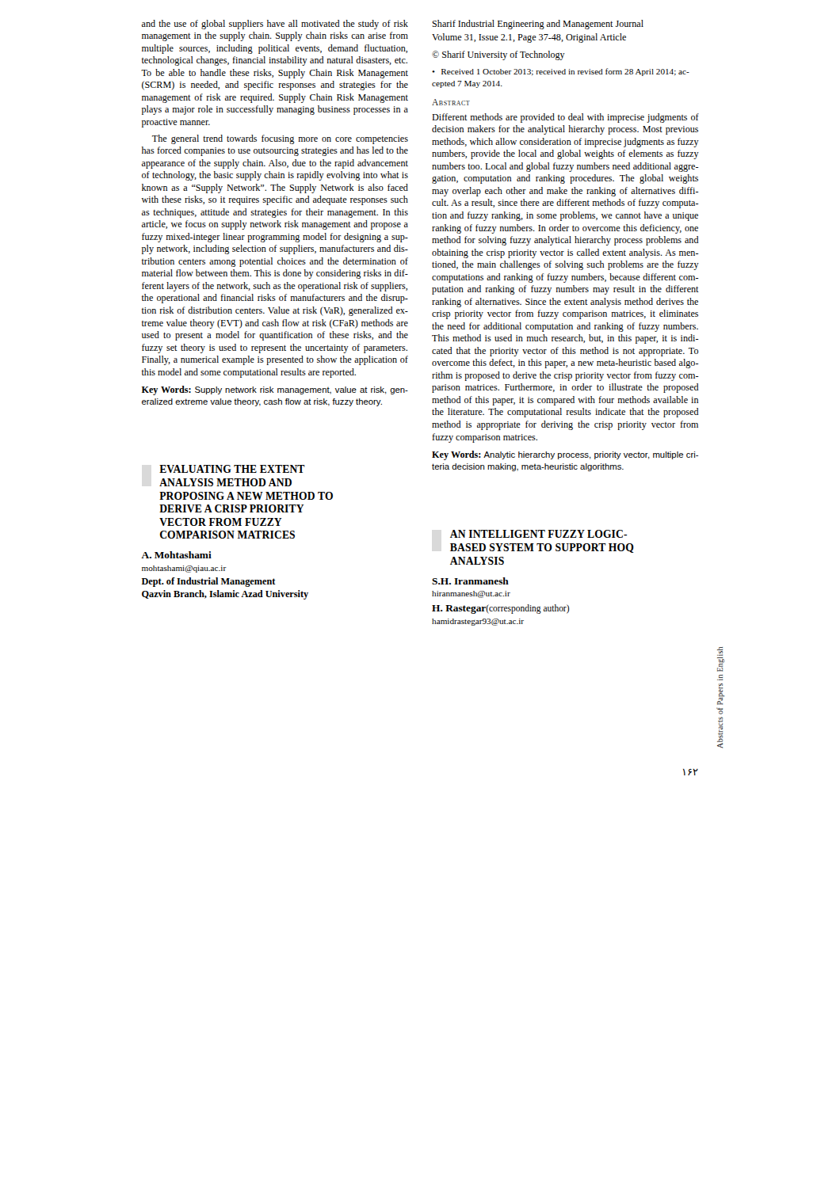Abstracts of Papers in English
and the use of global suppliers have all motivated the study of risk management in the supply chain. Supply chain risks can arise from multiple sources, including political events, demand fluctuation, technological changes, financial instability and natural disasters, etc. To be able to handle these risks, Supply Chain Risk Management (SCRM) is needed, and specific responses and strategies for the management of risk are required. Supply Chain Risk Management plays a major role in successfully managing business processes in a proactive manner.
The general trend towards focusing more on core competencies has forced companies to use outsourcing strategies and has led to the appearance of the supply chain. Also, due to the rapid advancement of technology, the basic supply chain is rapidly evolving into what is known as a “Supply Network”. The Supply Network is also faced with these risks, so it requires specific and adequate responses such as techniques, attitude and strategies for their management. In this article, we focus on supply network risk management and propose a fuzzy mixed-integer linear programming model for designing a supply network, including selection of suppliers, manufacturers and distribution centers among potential choices and the determination of material flow between them. This is done by considering risks in different layers of the network, such as the operational risk of suppliers, the operational and financial risks of manufacturers and the disruption risk of distribution centers. Value at risk (VaR), generalized extreme value theory (EVT) and cash flow at risk (CFaR) methods are used to present a model for quantification of these risks, and the fuzzy set theory is used to represent the uncertainty of parameters. Finally, a numerical example is presented to show the application of this model and some computational results are reported.
Key Words: Supply network risk management, value at risk, generalized extreme value theory, cash flow at risk, fuzzy theory.
Evaluating the extent
analysis method and
proposing a new method to
derive a crisp priority
vector from fuzzy
comparison matrices
A. Mohtashami
mohtashami@qiau.ac.ir
Dept. of Industrial Management
Qazvin Branch, Islamic Azad University
Sharif Industrial Engineering and Management Journal
Volume 31, Issue 2.1, Page 37-48, Original Article
© Sharif University of Technology
•Received 1 October 2013; received in revised form 28 April 2014; accepted 7 May 2014.
Abstract
Different methods are provided to deal with imprecise judgments of decision makers for the analytical hierarchy process. Most previous methods, which allow consideration of imprecise judgments as fuzzy numbers, provide the local and global weights of elements as fuzzy numbers too. Local and global fuzzy numbers need additional aggregation, computation and ranking procedures. The global weights may overlap each other and make the ranking of alternatives difficult. As a result, since there are different methods of fuzzy computation and fuzzy ranking, in some problems, we cannot have a unique ranking of fuzzy numbers. In order to overcome this deficiency, one method for solving fuzzy analytical hierarchy process problems and obtaining the crisp priority vector is called extent analysis. As mentioned, the main challenges of solving such problems are the fuzzy computations and ranking of fuzzy numbers, because different computation and ranking of fuzzy numbers may result in the different ranking of alternatives. Since the extent analysis method derives the crisp priority vector from fuzzy comparison matrices, it eliminates the need for additional computation and ranking of fuzzy numbers. This method is used in much research, but, in this paper, it is indicated that the priority vector of this method is not appropriate. To overcome this defect, in this paper, a new meta-heuristic based algorithm is proposed to derive the crisp priority vector from fuzzy comparison matrices. Furthermore, in order to illustrate the proposed method of this paper, it is compared with four methods available in the literature. The computational results indicate that the proposed method is appropriate for deriving the crisp priority vector from fuzzy comparison matrices.
Key Words: Analytic hierarchy process, priority vector, multiple criteria decision making, meta-heuristic algorithms.
An intelligent fuzzy logic-
based system to support HOQ
analysis
S.H. Iranmanesh
hiranmanesh@ut.ac.ir
H. Rastegar(corresponding author)
hamidrastegar93@ut.ac.ir
۱۶۲